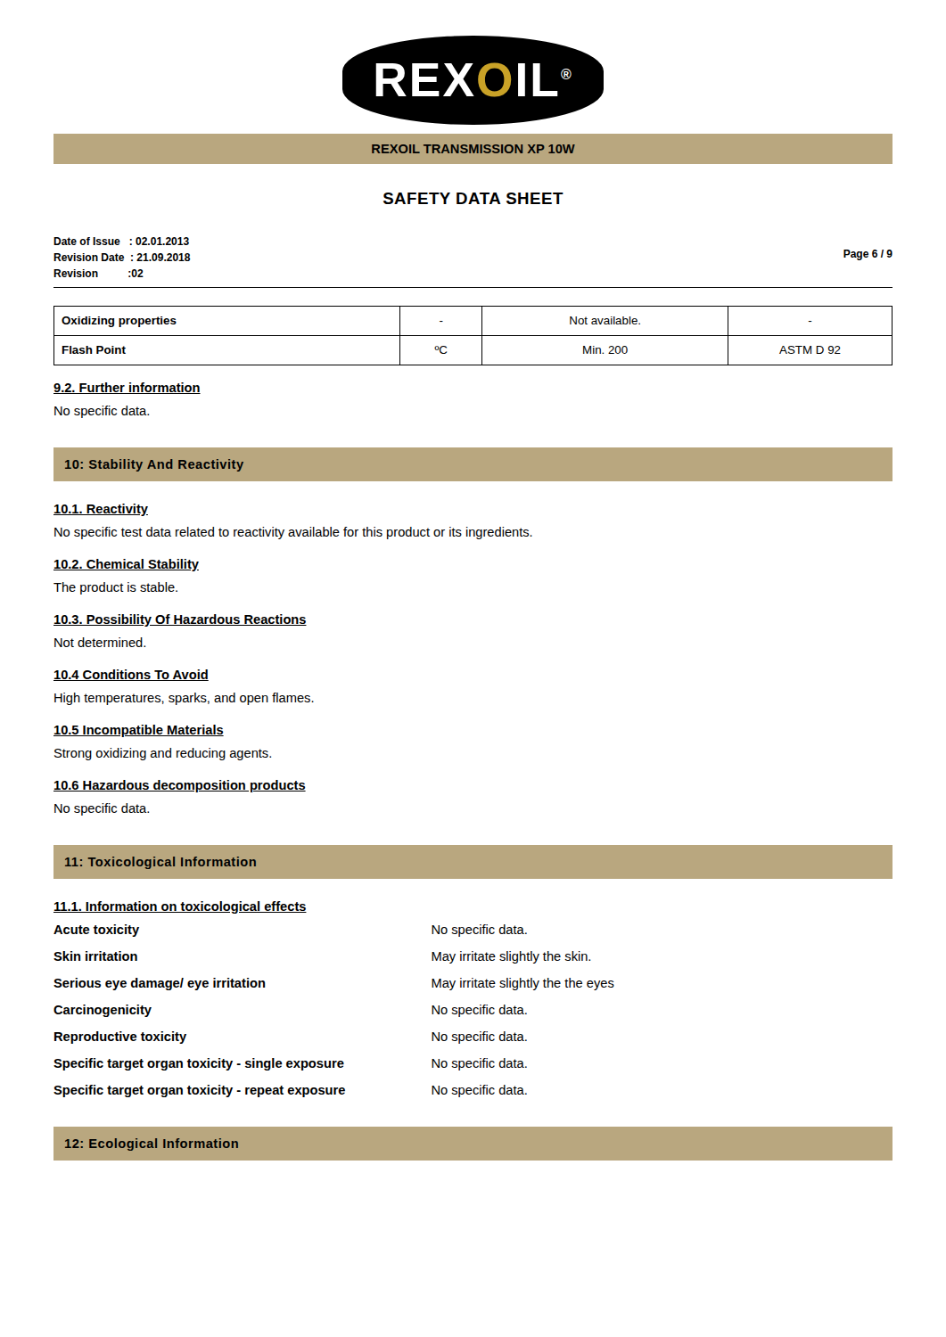REXOIL®
REXOIL TRANSMISSION XP 10W
SAFETY DATA SHEET
Date of Issue : 02.01.2013
Revision Date : 21.09.2018
Revision :02
Page 6 / 9
| Oxidizing properties | - | Not available. | - |
| Flash Point | ºC | Min. 200 | ASTM D 92 |
9.2. Further information
No specific data.
10: Stability And Reactivity
10.1. Reactivity
No specific test data related to reactivity available for this product or its ingredients.
10.2. Chemical Stability
The product is stable.
10.3. Possibility Of Hazardous Reactions
Not determined.
10.4 Conditions To Avoid
High temperatures, sparks, and open flames.
10.5 Incompatible Materials
Strong oxidizing and reducing agents.
10.6 Hazardous decomposition products
No specific data.
11: Toxicological Information
11.1. Information on toxicological effects
Acute toxicity
No specific data.
Skin irritation
May irritate slightly the skin.
Serious eye damage/ eye irritation
May irritate slightly the the eyes
Carcinogenicity
No specific data.
Reproductive toxicity
No specific data.
Specific target organ toxicity - single exposure
No specific data.
Specific target organ toxicity - repeat exposure
No specific data.
12: Ecological Information